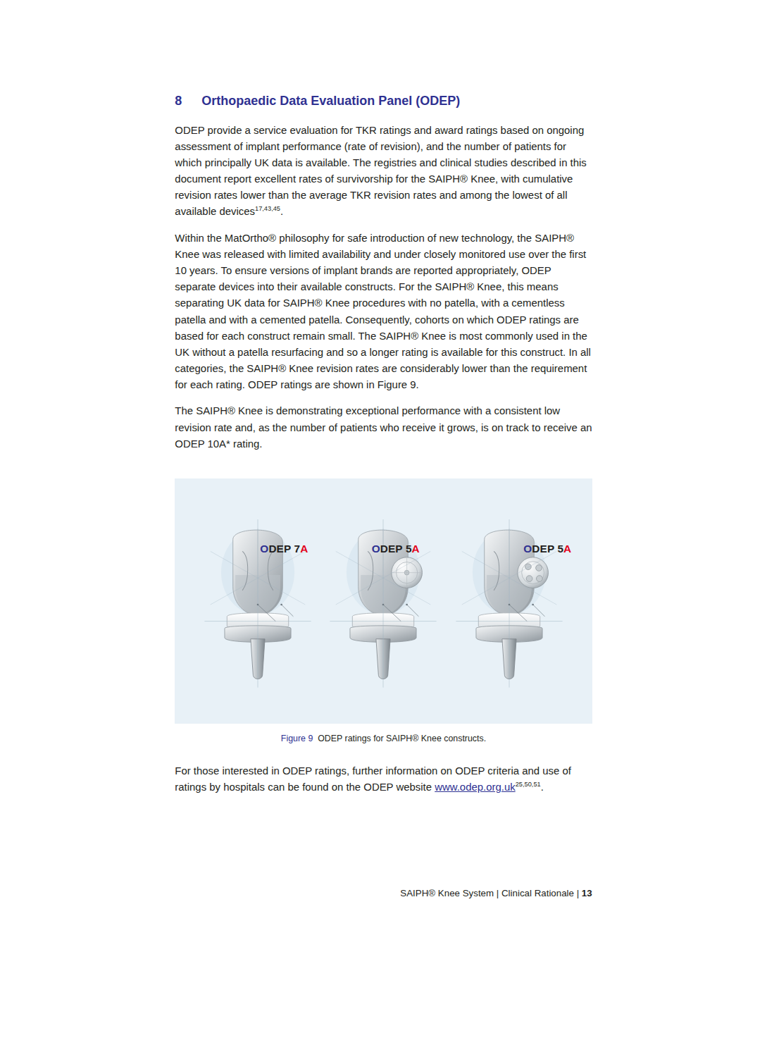8 Orthopaedic Data Evaluation Panel (ODEP)
ODEP provide a service evaluation for TKR ratings and award ratings based on ongoing assessment of implant performance (rate of revision), and the number of patients for which principally UK data is available. The registries and clinical studies described in this document report excellent rates of survivorship for the SAIPH® Knee, with cumulative revision rates lower than the average TKR revision rates and among the lowest of all available devices17,43,45.
Within the MatOrtho® philosophy for safe introduction of new technology, the SAIPH® Knee was released with limited availability and under closely monitored use over the first 10 years. To ensure versions of implant brands are reported appropriately, ODEP separate devices into their available constructs. For the SAIPH® Knee, this means separating UK data for SAIPH® Knee procedures with no patella, with a cementless patella and with a cemented patella. Consequently, cohorts on which ODEP ratings are based for each construct remain small. The SAIPH® Knee is most commonly used in the UK without a patella resurfacing and so a longer rating is available for this construct. In all categories, the SAIPH® Knee revision rates are considerably lower than the requirement for each rating. ODEP ratings are shown in Figure 9.
The SAIPH® Knee is demonstrating exceptional performance with a consistent low revision rate and, as the number of patients who receive it grows, is on track to receive an ODEP 10A* rating.
ODEP 7 A
ODEP 5 A
ODEP 5 A
Figure 9 ODEP ratings for SAIPH® Knee constructs.
For those interested in ODEP ratings, further information on ODEP criteria and use of ratings by hospitals can be found on the ODEP website www.odep.org.uk25,50,51.
SAIPH® Knee System | Clinical Rationale | 13